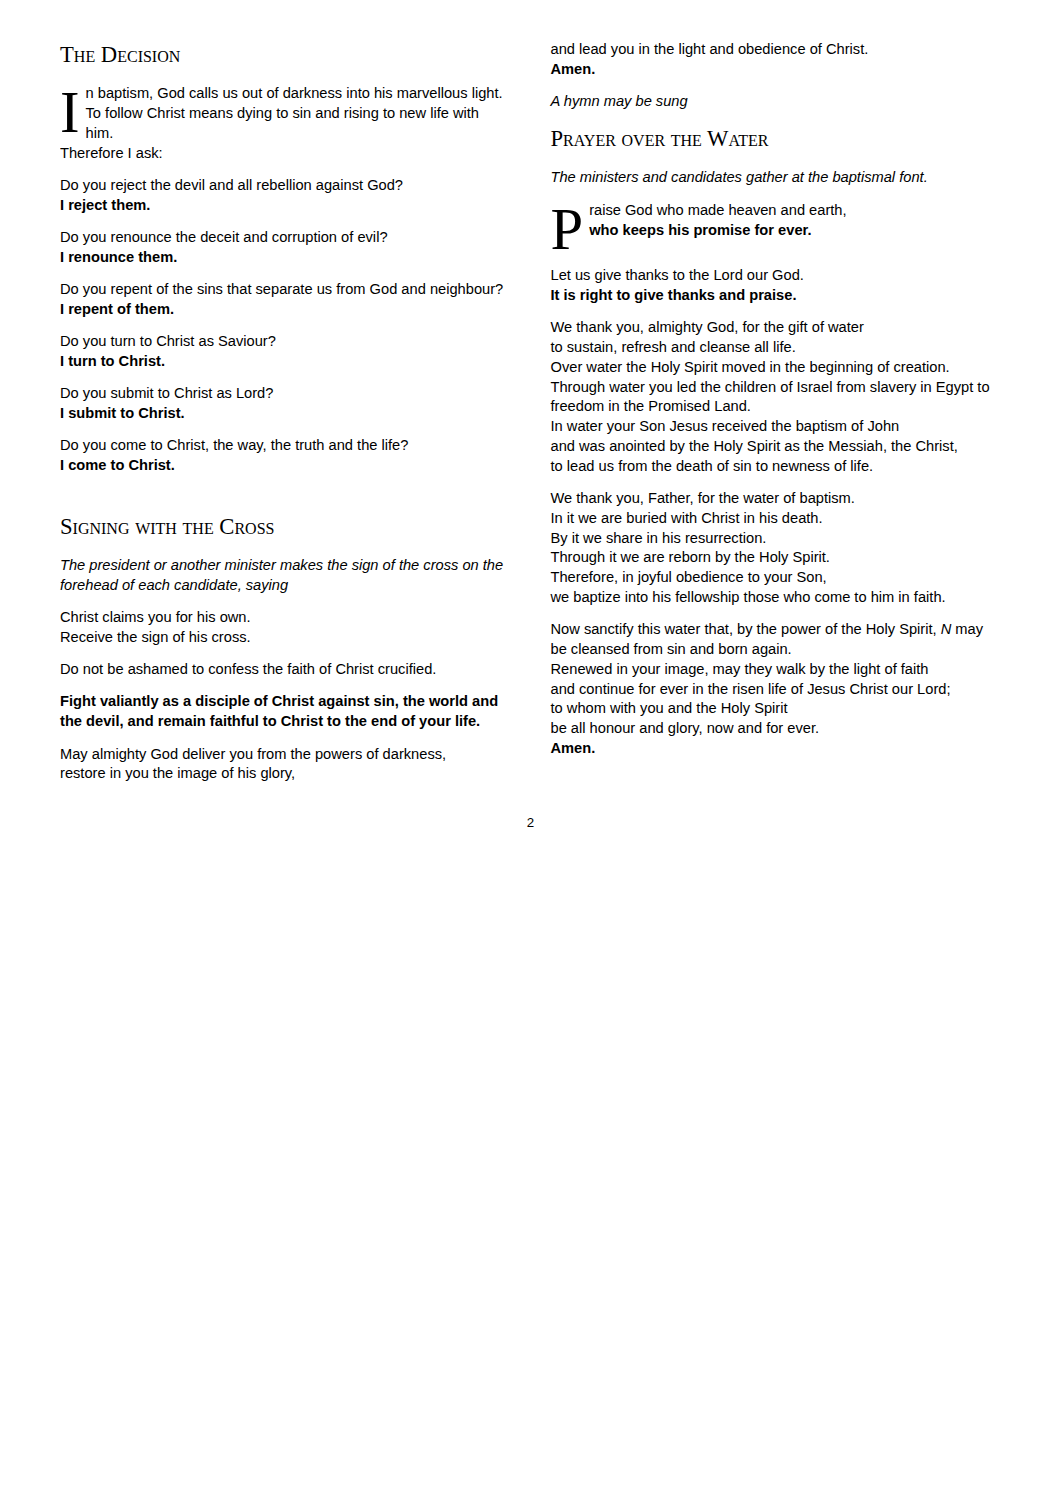The Decision
In baptism, God calls us out of darkness into his marvellous light.
To follow Christ means dying to sin and rising to new life with him.
Therefore I ask:
Do you reject the devil and all rebellion against God?
I reject them.
Do you renounce the deceit and corruption of evil?
I renounce them.
Do you repent of the sins that separate us from God and neighbour?
I repent of them.
Do you turn to Christ as Saviour?
I turn to Christ.
Do you submit to Christ as Lord?
I submit to Christ.
Do you come to Christ, the way, the truth and the life?
I come to Christ.
Signing with the Cross
The president or another minister makes the sign of the cross on the forehead of each candidate, saying
Christ claims you for his own.
Receive the sign of his cross.
Do not be ashamed to confess the faith of Christ crucified.
Fight valiantly as a disciple of Christ against sin, the world and the devil, and remain faithful to Christ to the end of your life.
May almighty God deliver you from the powers of darkness,
restore in you the image of his glory,
and lead you in the light and obedience of Christ.
Amen.
A hymn may be sung
Prayer over the Water
The ministers and candidates gather at the baptismal font.
Praise God who made heaven and earth,
who keeps his promise for ever.
Let us give thanks to the Lord our God.
It is right to give thanks and praise.
We thank you, almighty God, for the gift of water
to sustain, refresh and cleanse all life.
Over water the Holy Spirit moved in the beginning of creation.
Through water you led the children of Israel from slavery in Egypt to freedom in the Promised Land.
In water your Son Jesus received the baptism of John
and was anointed by the Holy Spirit as the Messiah, the Christ,
to lead us from the death of sin to newness of life.
We thank you, Father, for the water of baptism.
In it we are buried with Christ in his death.
By it we share in his resurrection.
Through it we are reborn by the Holy Spirit.
Therefore, in joyful obedience to your Son,
we baptize into his fellowship those who come to him in faith.
Now sanctify this water that, by the power of the Holy Spirit, N may be cleansed from sin and born again.
Renewed in your image, may they walk by the light of faith
and continue for ever in the risen life of Jesus Christ our Lord;
to whom with you and the Holy Spirit
be all honour and glory, now and for ever.
Amen.
2